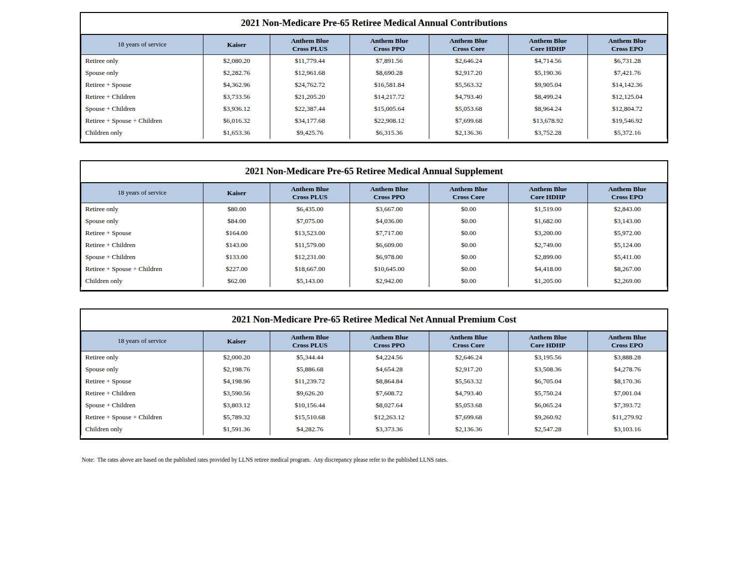2021 Non-Medicare Pre-65 Retiree Medical Annual Contributions
| 18 years of service | Kaiser | Anthem Blue Cross PLUS | Anthem Blue Cross PPO | Anthem Blue Cross Core | Anthem Blue Core HDHP | Anthem Blue Cross EPO |
| --- | --- | --- | --- | --- | --- | --- |
| Retiree only | $2,080.20 | $11,779.44 | $7,891.56 | $2,646.24 | $4,714.56 | $6,731.28 |
| Spouse only | $2,282.76 | $12,961.68 | $8,690.28 | $2,917.20 | $5,190.36 | $7,421.76 |
| Retiree + Spouse | $4,362.96 | $24,762.72 | $16,581.84 | $5,563.32 | $9,905.04 | $14,142.36 |
| Retiree + Children | $3,733.56 | $21,205.20 | $14,217.72 | $4,793.40 | $8,499.24 | $12,125.04 |
| Spouse + Children | $3,936.12 | $22,387.44 | $15,005.64 | $5,053.68 | $8,964.24 | $12,804.72 |
| Retiree + Spouse + Children | $6,016.32 | $34,177.68 | $22,908.12 | $7,699.68 | $13,678.92 | $19,546.92 |
| Children only | $1,653.36 | $9,425.76 | $6,315.36 | $2,136.36 | $3,752.28 | $5,372.16 |
2021 Non-Medicare Pre-65 Retiree Medical Annual Supplement
| 18 years of service | Kaiser | Anthem Blue Cross PLUS | Anthem Blue Cross PPO | Anthem Blue Cross Core | Anthem Blue Core HDHP | Anthem Blue Cross EPO |
| --- | --- | --- | --- | --- | --- | --- |
| Retiree only | $80.00 | $6,435.00 | $3,667.00 | $0.00 | $1,519.00 | $2,843.00 |
| Spouse only | $84.00 | $7,075.00 | $4,036.00 | $0.00 | $1,682.00 | $3,143.00 |
| Retiree + Spouse | $164.00 | $13,523.00 | $7,717.00 | $0.00 | $3,200.00 | $5,972.00 |
| Retiree + Children | $143.00 | $11,579.00 | $6,609.00 | $0.00 | $2,749.00 | $5,124.00 |
| Spouse + Children | $133.00 | $12,231.00 | $6,978.00 | $0.00 | $2,899.00 | $5,411.00 |
| Retiree + Spouse + Children | $227.00 | $18,667.00 | $10,645.00 | $0.00 | $4,418.00 | $8,267.00 |
| Children only | $62.00 | $5,143.00 | $2,942.00 | $0.00 | $1,205.00 | $2,269.00 |
2021 Non-Medicare Pre-65 Retiree Medical Net Annual Premium Cost
| 18 years of service | Kaiser | Anthem Blue Cross PLUS | Anthem Blue Cross PPO | Anthem Blue Cross Core | Anthem Blue Core HDHP | Anthem Blue Cross EPO |
| --- | --- | --- | --- | --- | --- | --- |
| Retiree only | $2,000.20 | $5,344.44 | $4,224.56 | $2,646.24 | $3,195.56 | $3,888.28 |
| Spouse only | $2,198.76 | $5,886.68 | $4,654.28 | $2,917.20 | $3,508.36 | $4,278.76 |
| Retiree + Spouse | $4,198.96 | $11,239.72 | $8,864.84 | $5,563.32 | $6,705.04 | $8,170.36 |
| Retiree + Children | $3,590.56 | $9,626.20 | $7,608.72 | $4,793.40 | $5,750.24 | $7,001.04 |
| Spouse + Children | $3,803.12 | $10,156.44 | $8,027.64 | $5,053.68 | $6,065.24 | $7,393.72 |
| Retiree + Spouse + Children | $5,789.32 | $15,510.68 | $12,263.12 | $7,699.68 | $9,260.92 | $11,279.92 |
| Children only | $1,591.36 | $4,282.76 | $3,373.36 | $2,136.36 | $2,547.28 | $3,103.16 |
Note: The rates above are based on the published rates provided by LLNS retiree medical program. Any discrepancy please refer to the published LLNS rates.